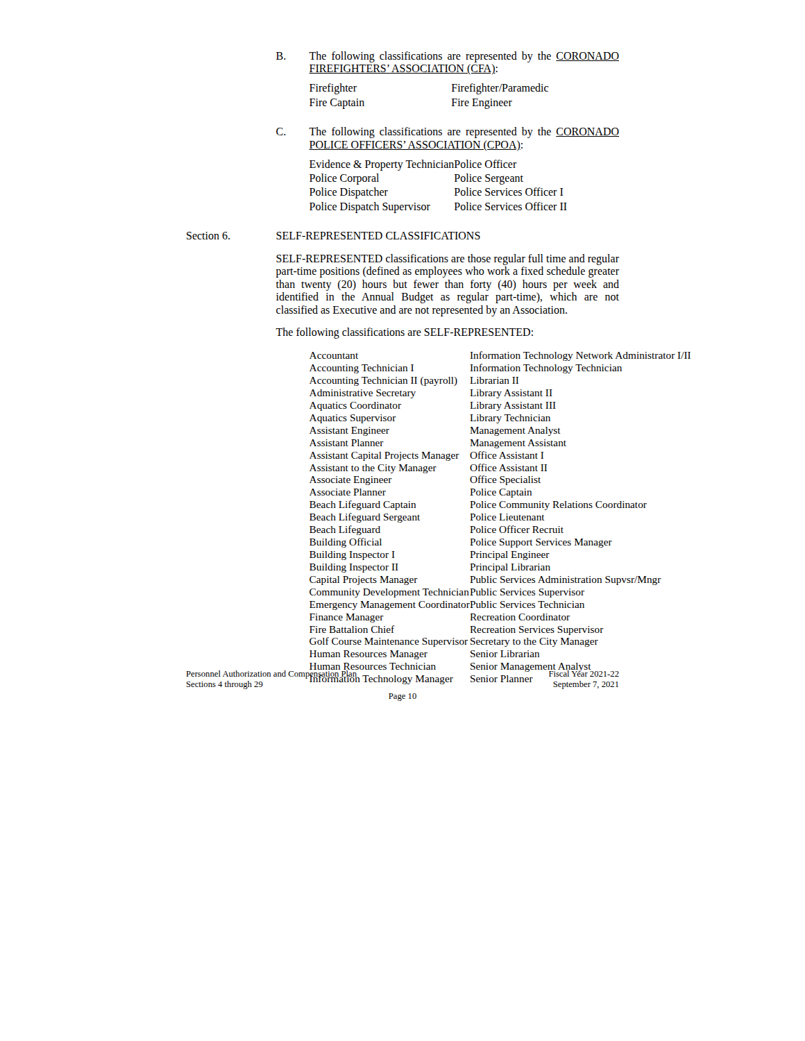B.
The following classifications are represented by the CORONADO FIREFIGHTERS’ ASSOCIATION (CFA):
| Firefighter | Firefighter/Paramedic |
| Fire Captain | Fire Engineer |
C.
The following classifications are represented by the CORONADO POLICE OFFICERS’ ASSOCIATION (CPOA):
| Evidence & Property Technician | Police Officer |
| Police Corporal | Police Sergeant |
| Police Dispatcher | Police Services Officer I |
| Police Dispatch Supervisor | Police Services Officer II |
Section 6.
SELF-REPRESENTED CLASSIFICATIONS
SELF-REPRESENTED classifications are those regular full time and regular part-time positions (defined as employees who work a fixed schedule greater than twenty (20) hours but fewer than forty (40) hours per week and identified in the Annual Budget as regular part-time), which are not classified as Executive and are not represented by an Association.
The following classifications are SELF-REPRESENTED:
| Accountant | Information Technology Network Administrator I/II |
| Accounting Technician I | Information Technology Technician |
| Accounting Technician II (payroll) | Librarian II |
| Administrative Secretary | Library Assistant II |
| Aquatics Coordinator | Library Assistant III |
| Aquatics Supervisor | Library Technician |
| Assistant Engineer | Management Analyst |
| Assistant Planner | Management Assistant |
| Assistant Capital Projects Manager | Office Assistant I |
| Assistant to the City Manager | Office Assistant II |
| Associate Engineer | Office Specialist |
| Associate Planner | Police Captain |
| Beach Lifeguard Captain | Police Community Relations Coordinator |
| Beach Lifeguard Sergeant | Police Lieutenant |
| Beach Lifeguard | Police Officer Recruit |
| Building Official | Police Support Services Manager |
| Building Inspector I | Principal Engineer |
| Building Inspector II | Principal Librarian |
| Capital Projects Manager | Public Services Administration Supvsr/Mngr |
| Community Development Technician | Public Services Supervisor |
| Emergency Management Coordinator | Public Services Technician |
| Finance Manager | Recreation Coordinator |
| Fire Battalion Chief | Recreation Services Supervisor |
| Golf Course Maintenance Supervisor | Secretary to the City Manager |
| Human Resources Manager | Senior Librarian |
| Human Resources Technician | Senior Management Analyst |
| Information Technology Manager | Senior Planner |
Personnel Authorization and Compensation Plan
Sections 4 through 29
Fiscal Year 2021-22
September 7, 2021
Page 10